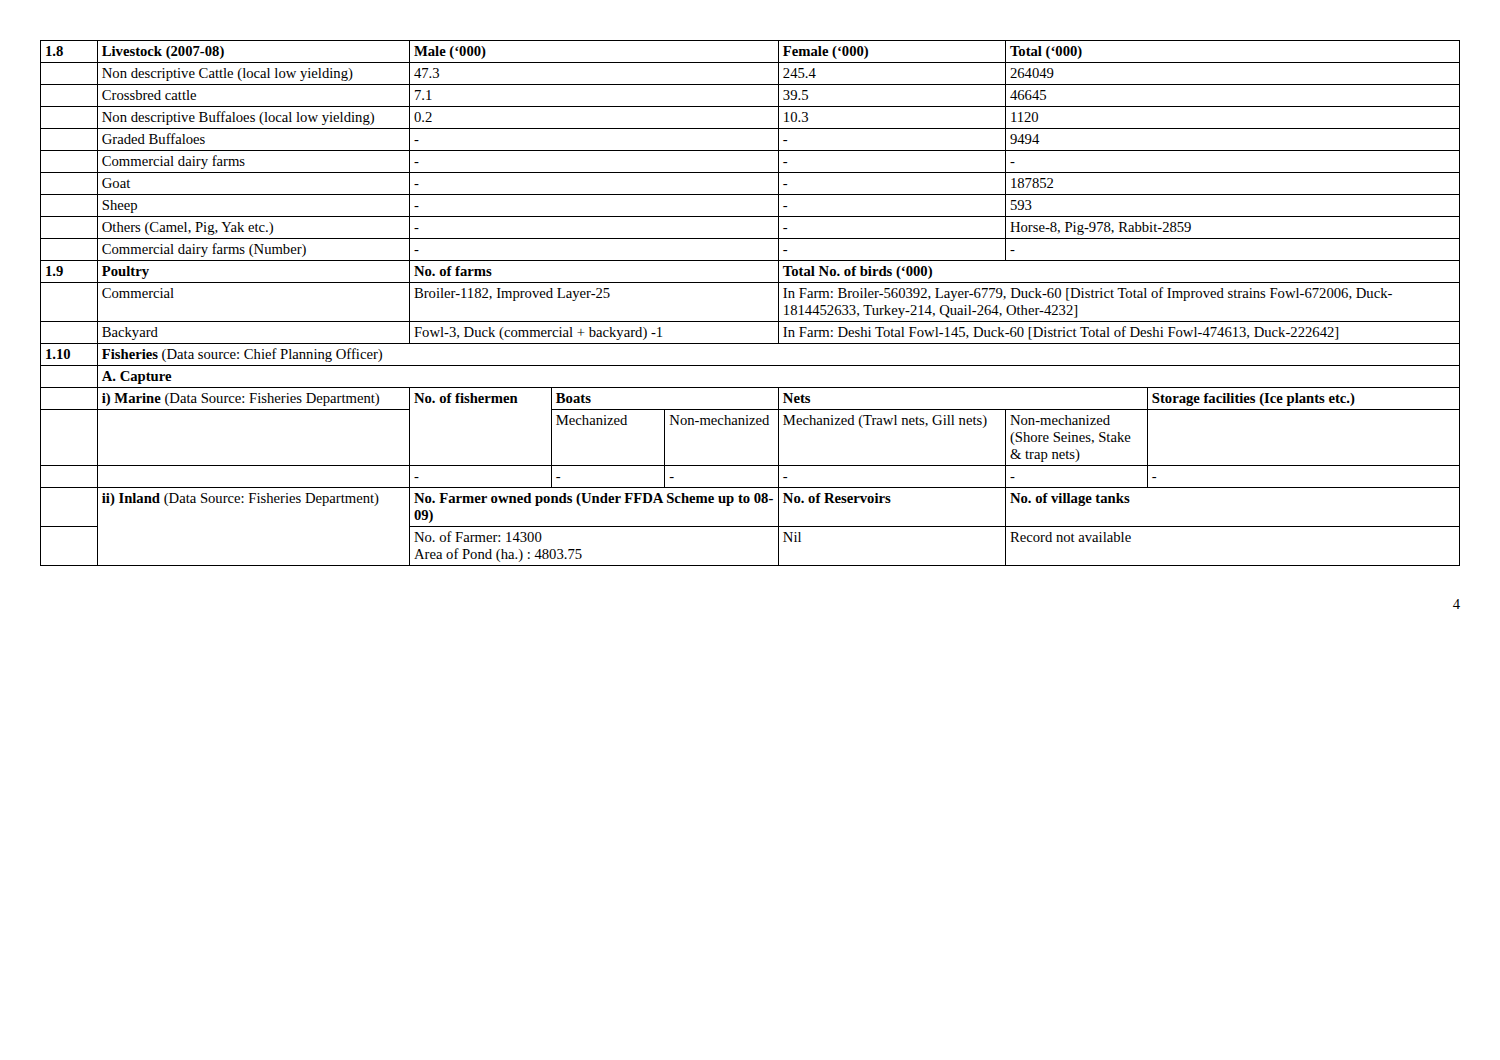| 1.8 | Livestock (2007-08) | Male (‘000) | Female (‘000) | Total (‘000) |
| | Non descriptive Cattle (local low yielding) | 47.3 | 245.4 | 264049 |
| | Crossbred cattle | 7.1 | 39.5 | 46645 |
| | Non descriptive Buffaloes (local low yielding) | 0.2 | 10.3 | 1120 |
| | Graded Buffaloes | - | - | 9494 |
| | Commercial dairy farms | - | - | - |
| | Goat | - | - | 187852 |
| | Sheep | - | - | 593 |
| | Others (Camel, Pig, Yak etc.) | - | - | Horse-8, Pig-978, Rabbit-2859 |
| | Commercial dairy farms (Number) | - | - | - |
| 1.9 | Poultry | No. of farms | Total No. of birds (‘000) |
| | Commercial | Broiler-1182, Improved Layer-25 | In Farm: Broiler-560392, Layer-6779, Duck-60 [District Total of Improved strains Fowl-672006, Duck-1814452633, Turkey-214, Quail-264, Other-4232] |
| | Backyard | Fowl-3, Duck (commercial + backyard) -1 | In Farm: Deshi Total Fowl-145, Duck-60 [District Total of Deshi Fowl-474613, Duck-222642] |
| 1.10 | Fisheries (Data source: Chief Planning Officer) |
| | A. Capture |
| | i) Marine (Data Source: Fisheries Department) | No. of fishermen | Boats | Nets | Storage facilities (Ice plants etc.) |
| | | Mechanized | Non-mechanized | Mechanized (Trawl nets, Gill nets) | Non-mechanized (Shore Seines, Stake & trap nets) | |
| | | - | - | - | - | - | - |
| | ii) Inland (Data Source: Fisheries Department) | No. Farmer owned ponds (Under FFDA Scheme up to 08-09) | No. of Reservoirs | No. of village tanks |
| | No. of Farmer: 14300 Area of Pond (ha.) : 4803.75 | Nil | Record not available |
4